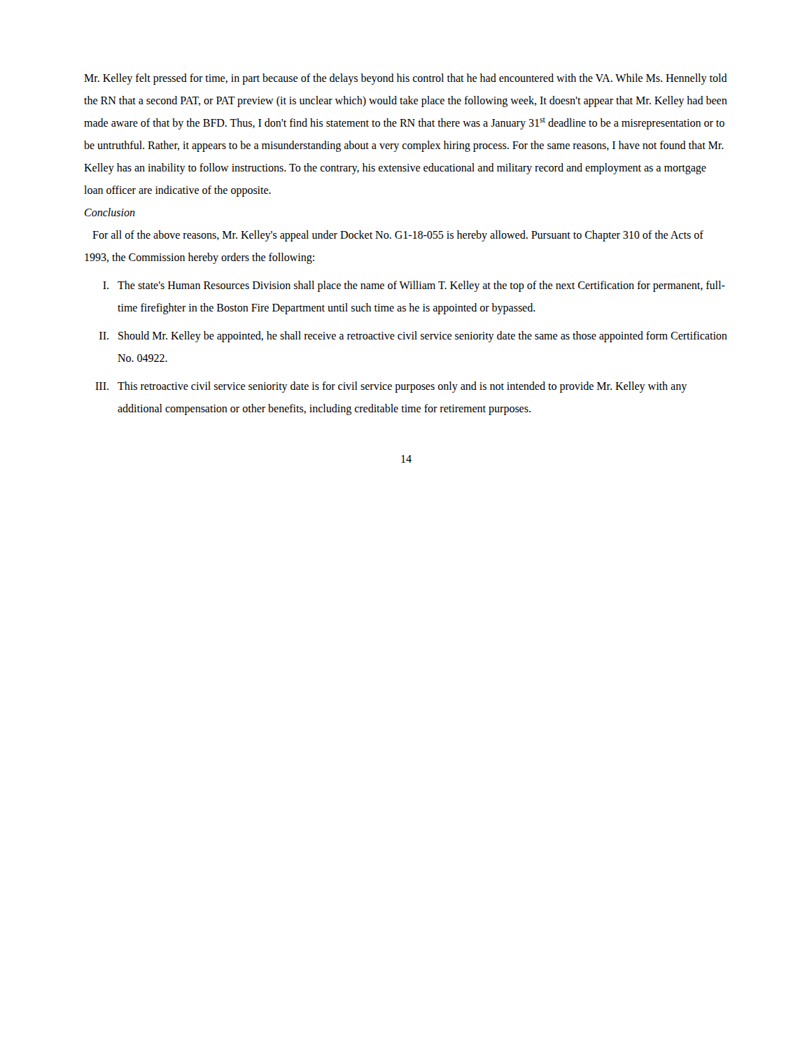Mr. Kelley felt pressed for time, in part because of the delays beyond his control that he had encountered with the VA. While Ms. Hennelly told the RN that a second PAT, or PAT preview (it is unclear which) would take place the following week, It doesn't appear that Mr. Kelley had been made aware of that by the BFD. Thus, I don't find his statement to the RN that there was a January 31st deadline to be a misrepresentation or to be untruthful. Rather, it appears to be a misunderstanding about a very complex hiring process. For the same reasons, I have not found that Mr. Kelley has an inability to follow instructions. To the contrary, his extensive educational and military record and employment as a mortgage loan officer are indicative of the opposite.
Conclusion
For all of the above reasons, Mr. Kelley's appeal under Docket No. G1-18-055 is hereby allowed. Pursuant to Chapter 310 of the Acts of 1993, the Commission hereby orders the following:
The state's Human Resources Division shall place the name of William T. Kelley at the top of the next Certification for permanent, full-time firefighter in the Boston Fire Department until such time as he is appointed or bypassed.
Should Mr. Kelley be appointed, he shall receive a retroactive civil service seniority date the same as those appointed form Certification No. 04922.
This retroactive civil service seniority date is for civil service purposes only and is not intended to provide Mr. Kelley with any additional compensation or other benefits, including creditable time for retirement purposes.
14